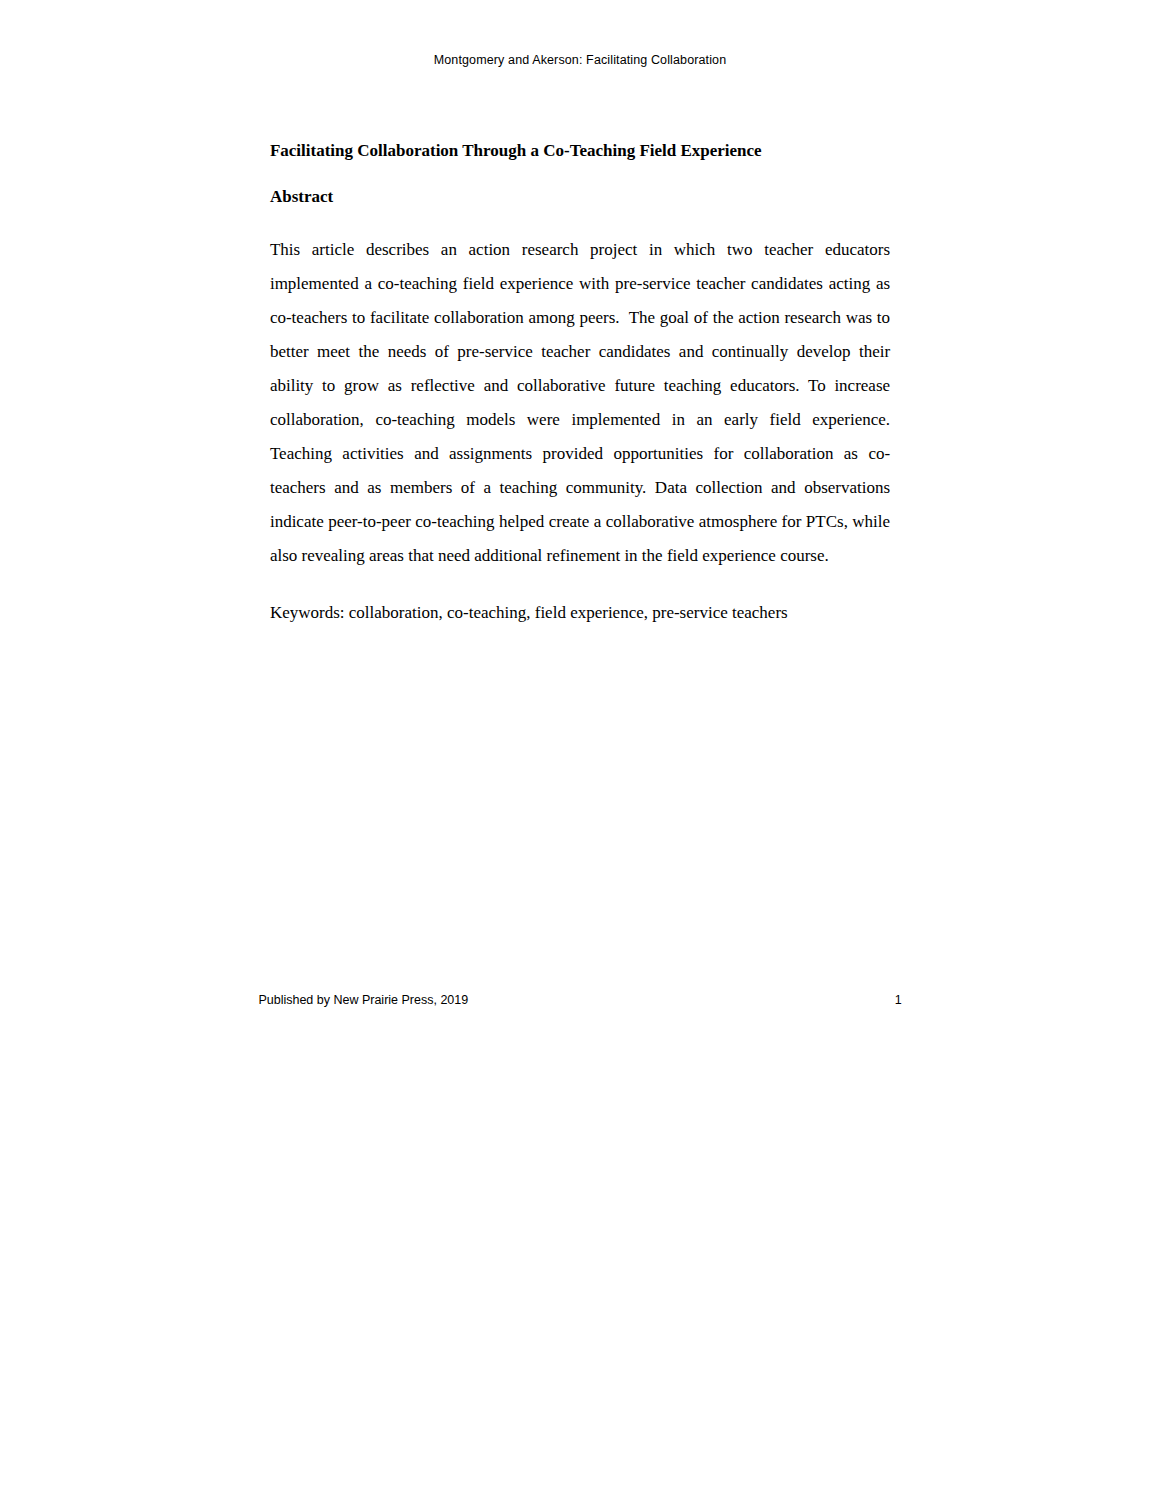Montgomery and Akerson: Facilitating Collaboration
Facilitating Collaboration Through a Co-Teaching Field Experience
Abstract
This article describes an action research project in which two teacher educators implemented a co-teaching field experience with pre-service teacher candidates acting as co-teachers to facilitate collaboration among peers. The goal of the action research was to better meet the needs of pre-service teacher candidates and continually develop their ability to grow as reflective and collaborative future teaching educators. To increase collaboration, co-teaching models were implemented in an early field experience. Teaching activities and assignments provided opportunities for collaboration as co-teachers and as members of a teaching community. Data collection and observations indicate peer-to-peer co-teaching helped create a collaborative atmosphere for PTCs, while also revealing areas that need additional refinement in the field experience course.
Keywords: collaboration, co-teaching, field experience, pre-service teachers
Published by New Prairie Press, 2019
1